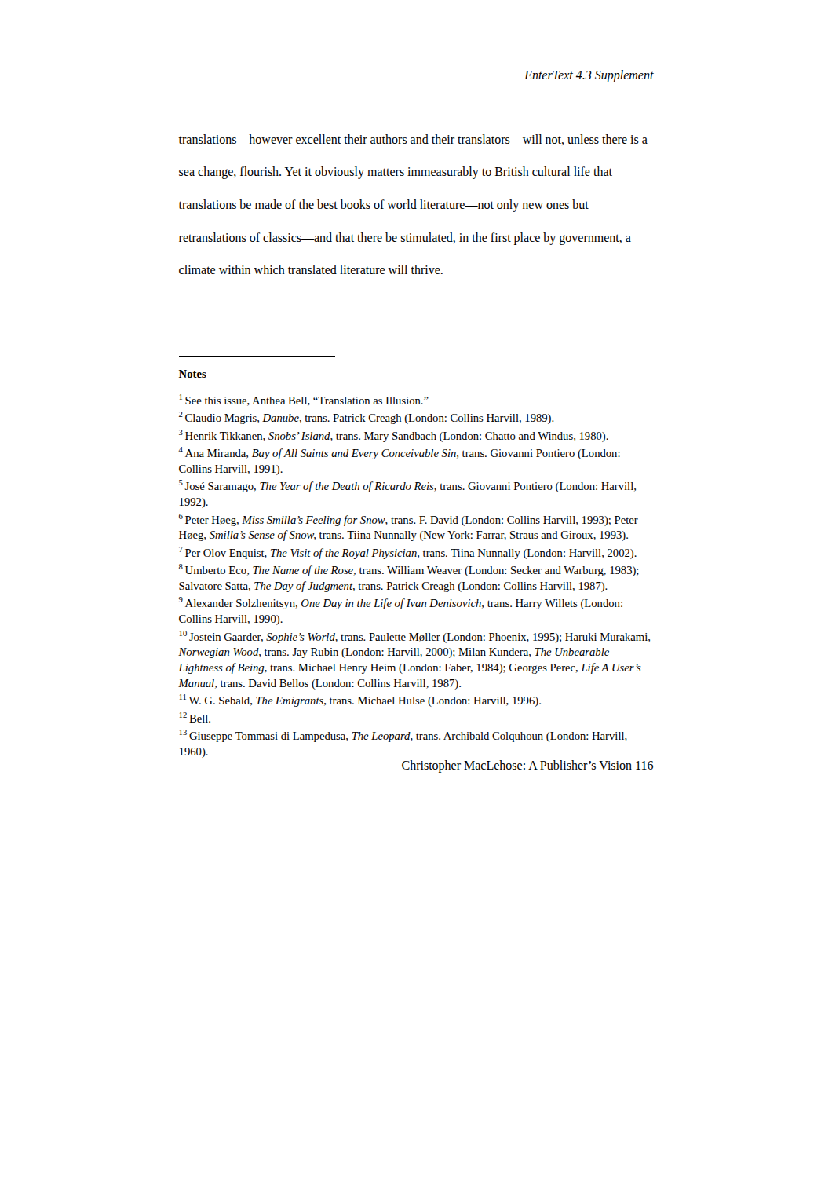EnterText 4.3 Supplement
translations—however excellent their authors and their translators—will not, unless there is a sea change, flourish. Yet it obviously matters immeasurably to British cultural life that translations be made of the best books of world literature—not only new ones but retranslations of classics—and that there be stimulated, in the first place by government, a climate within which translated literature will thrive.
Notes
1 See this issue, Anthea Bell, “Translation as Illusion.”
2 Claudio Magris, Danube, trans. Patrick Creagh (London: Collins Harvill, 1989).
3 Henrik Tikkanen, Snobs’ Island, trans. Mary Sandbach (London: Chatto and Windus, 1980).
4 Ana Miranda, Bay of All Saints and Every Conceivable Sin, trans. Giovanni Pontiero (London: Collins Harvill, 1991).
5 José Saramago, The Year of the Death of Ricardo Reis, trans. Giovanni Pontiero (London: Harvill, 1992).
6 Peter Høeg, Miss Smilla’s Feeling for Snow, trans. F. David (London: Collins Harvill, 1993); Peter Høeg, Smilla’s Sense of Snow, trans. Tiina Nunnally (New York: Farrar, Straus and Giroux, 1993).
7 Per Olov Enquist, The Visit of the Royal Physician, trans. Tiina Nunnally (London: Harvill, 2002).
8 Umberto Eco, The Name of the Rose, trans. William Weaver (London: Secker and Warburg, 1983); Salvatore Satta, The Day of Judgment, trans. Patrick Creagh (London: Collins Harvill, 1987).
9 Alexander Solzhenitsyn, One Day in the Life of Ivan Denisovich, trans. Harry Willets (London: Collins Harvill, 1990).
10 Jostein Gaarder, Sophie’s World, trans. Paulette Møller (London: Phoenix, 1995); Haruki Murakami, Norwegian Wood, trans. Jay Rubin (London: Harvill, 2000); Milan Kundera, The Unbearable Lightness of Being, trans. Michael Henry Heim (London: Faber, 1984); Georges Perec, Life A User’s Manual, trans. David Bellos (London: Collins Harvill, 1987).
11 W. G. Sebald, The Emigrants, trans. Michael Hulse (London: Harvill, 1996).
12 Bell.
13 Giuseppe Tommasi di Lampedusa, The Leopard, trans. Archibald Colquhoun (London: Harvill, 1960).
Christopher MacLehose: A Publisher’s Vision 116